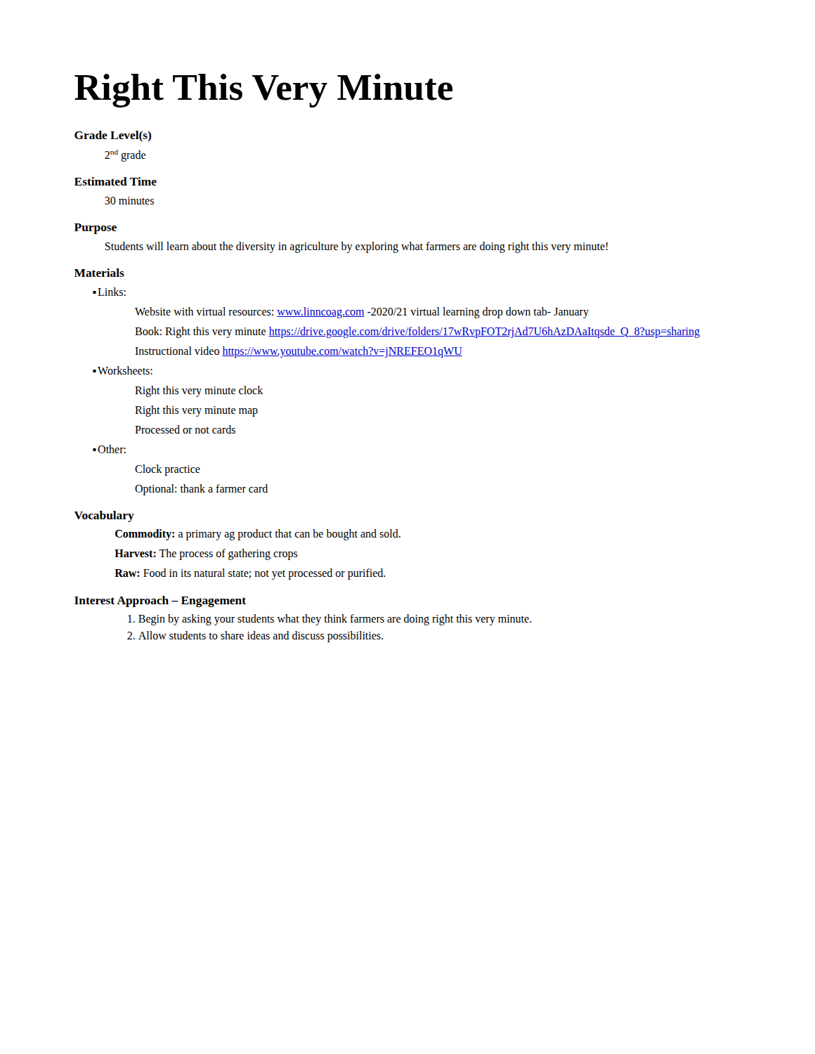Right This Very Minute
Grade Level(s)
2nd grade
Estimated Time
30 minutes
Purpose
Students will learn about the diversity in agriculture by exploring what farmers are doing right this very minute!
Materials
Links:
Website with virtual resources: www.linncoag.com -2020/21 virtual learning drop down tab- January
Book: Right this very minute https://drive.google.com/drive/folders/17wRvpFOT2rjAd7U6hAzDAaItqsde_Q_8?usp=sharing
Instructional video https://www.youtube.com/watch?v=jNREFEO1qWU
Worksheets:
Right this very minute clock
Right this very minute map
Processed or not cards
Other:
Clock practice
Optional: thank a farmer card
Vocabulary
Commodity: a primary ag product that can be bought and sold.
Harvest: The process of gathering crops
Raw: Food in its natural state; not yet processed or purified.
Interest Approach – Engagement
Begin by asking your students what they think farmers are doing right this very minute.
Allow students to share ideas and discuss possibilities.